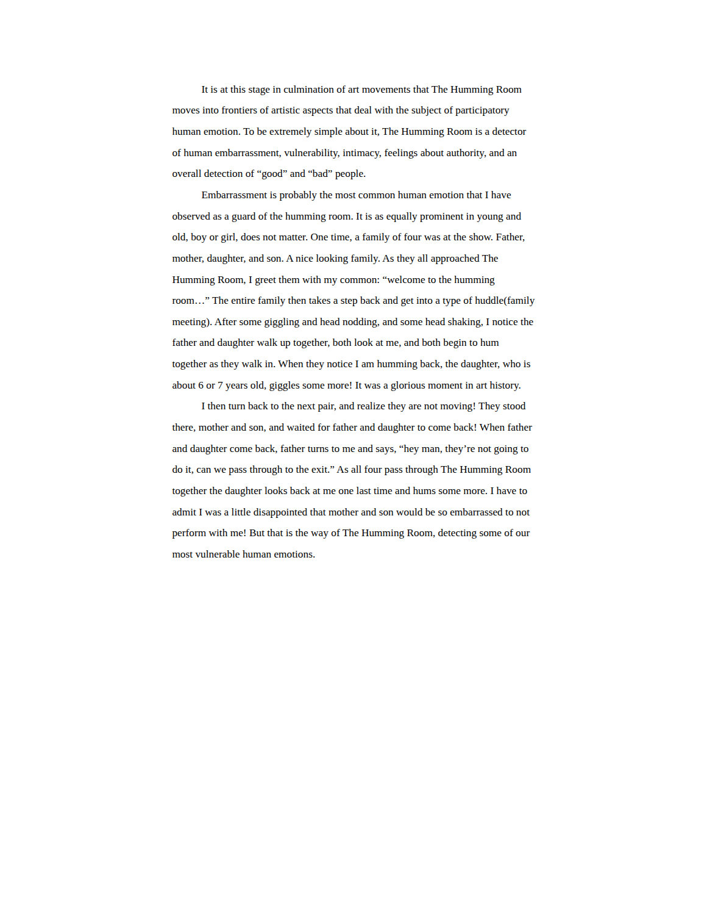It is at this stage in culmination of art movements that The Humming Room moves into frontiers of artistic aspects that deal with the subject of participatory human emotion. To be extremely simple about it, The Humming Room is a detector of human embarrassment, vulnerability, intimacy, feelings about authority, and an overall detection of “good” and “bad” people.
Embarrassment is probably the most common human emotion that I have observed as a guard of the humming room. It is as equally prominent in young and old, boy or girl, does not matter. One time, a family of four was at the show. Father, mother, daughter, and son. A nice looking family. As they all approached The Humming Room, I greet them with my common: “welcome to the humming room…” The entire family then takes a step back and get into a type of huddle(family meeting). After some giggling and head nodding, and some head shaking, I notice the father and daughter walk up together, both look at me, and both begin to hum together as they walk in. When they notice I am humming back, the daughter, who is about 6 or 7 years old, giggles some more! It was a glorious moment in art history.
I then turn back to the next pair, and realize they are not moving! They stood there, mother and son, and waited for father and daughter to come back! When father and daughter come back, father turns to me and says, “hey man, they’re not going to do it, can we pass through to the exit.” As all four pass through The Humming Room together the daughter looks back at me one last time and hums some more. I have to admit I was a little disappointed that mother and son would be so embarrassed to not perform with me! But that is the way of The Humming Room, detecting some of our most vulnerable human emotions.